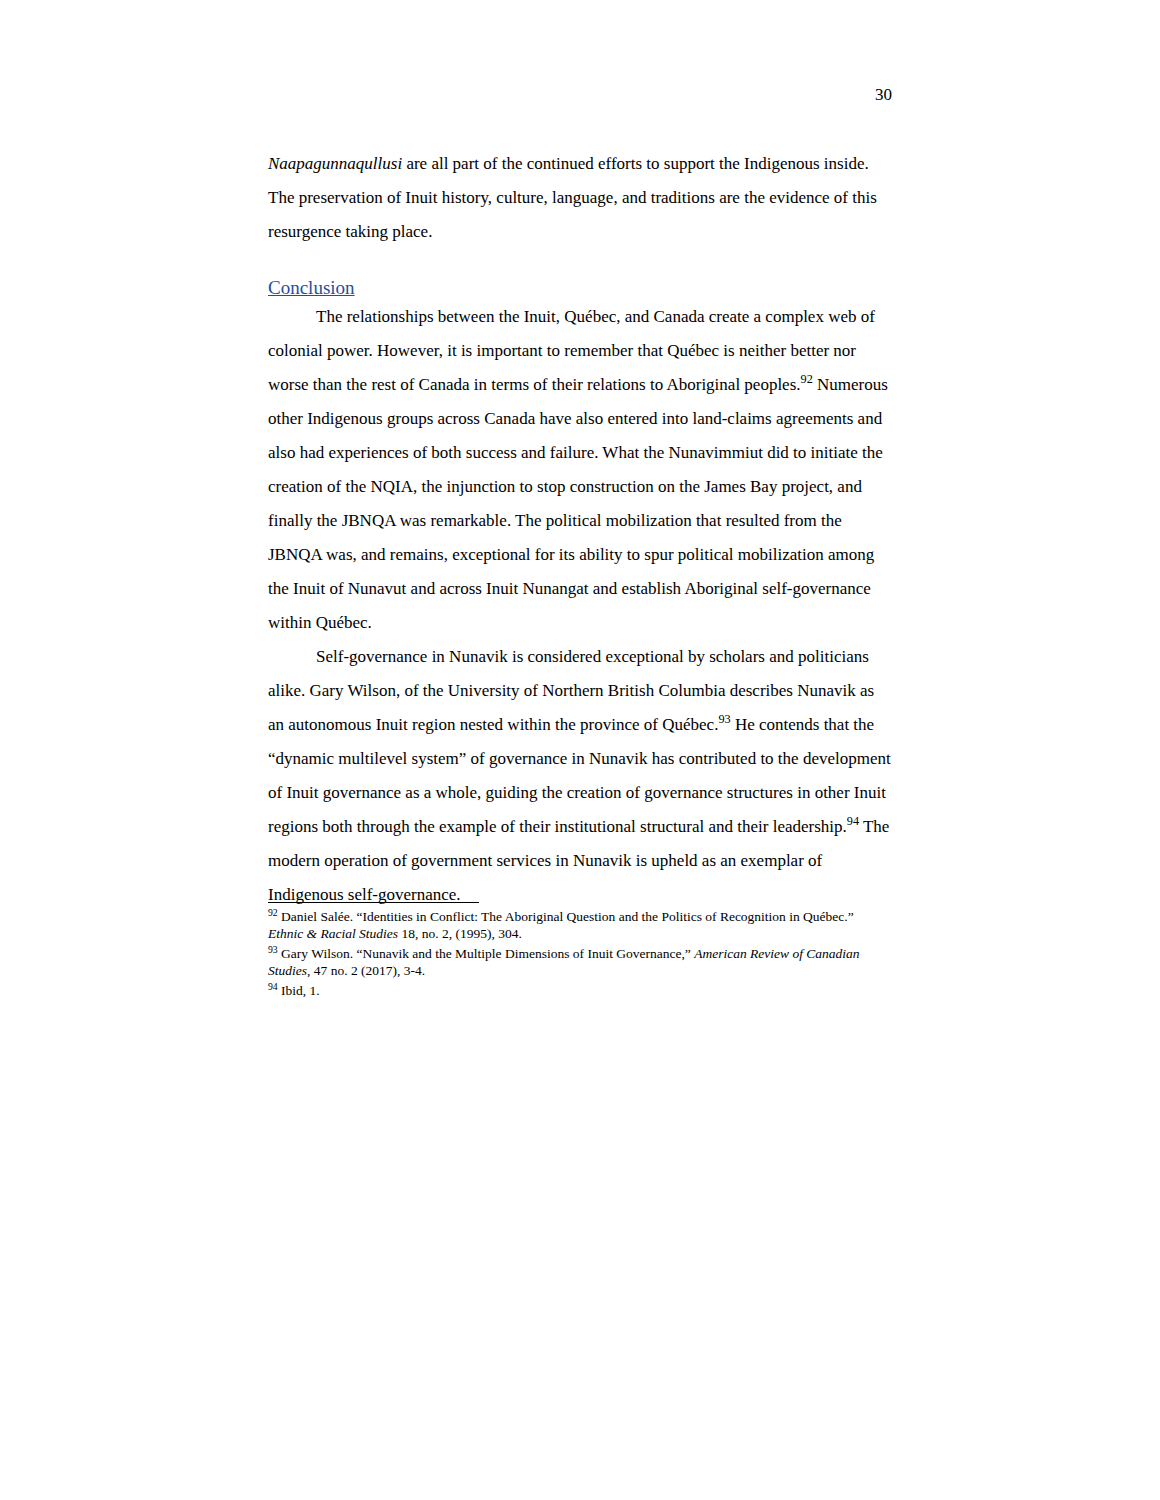30
Naapagunnaqullusi are all part of the continued efforts to support the Indigenous inside. The preservation of Inuit history, culture, language, and traditions are the evidence of this resurgence taking place.
Conclusion
The relationships between the Inuit, Québec, and Canada create a complex web of colonial power. However, it is important to remember that Québec is neither better nor worse than the rest of Canada in terms of their relations to Aboriginal peoples.92 Numerous other Indigenous groups across Canada have also entered into land-claims agreements and also had experiences of both success and failure. What the Nunavimmiut did to initiate the creation of the NQIA, the injunction to stop construction on the James Bay project, and finally the JBNQA was remarkable. The political mobilization that resulted from the JBNQA was, and remains, exceptional for its ability to spur political mobilization among the Inuit of Nunavut and across Inuit Nunangat and establish Aboriginal self-governance within Québec.
Self-governance in Nunavik is considered exceptional by scholars and politicians alike. Gary Wilson, of the University of Northern British Columbia describes Nunavik as an autonomous Inuit region nested within the province of Québec.93 He contends that the “dynamic multilevel system” of governance in Nunavik has contributed to the development of Inuit governance as a whole, guiding the creation of governance structures in other Inuit regions both through the example of their institutional structural and their leadership.94 The modern operation of government services in Nunavik is upheld as an exemplar of Indigenous self-governance.
92 Daniel Salée. “Identities in Conflict: The Aboriginal Question and the Politics of Recognition in Québec.” Ethnic & Racial Studies 18, no. 2, (1995), 304.
93 Gary Wilson. “Nunavik and the Multiple Dimensions of Inuit Governance,” American Review of Canadian Studies, 47 no. 2 (2017), 3-4.
94 Ibid, 1.